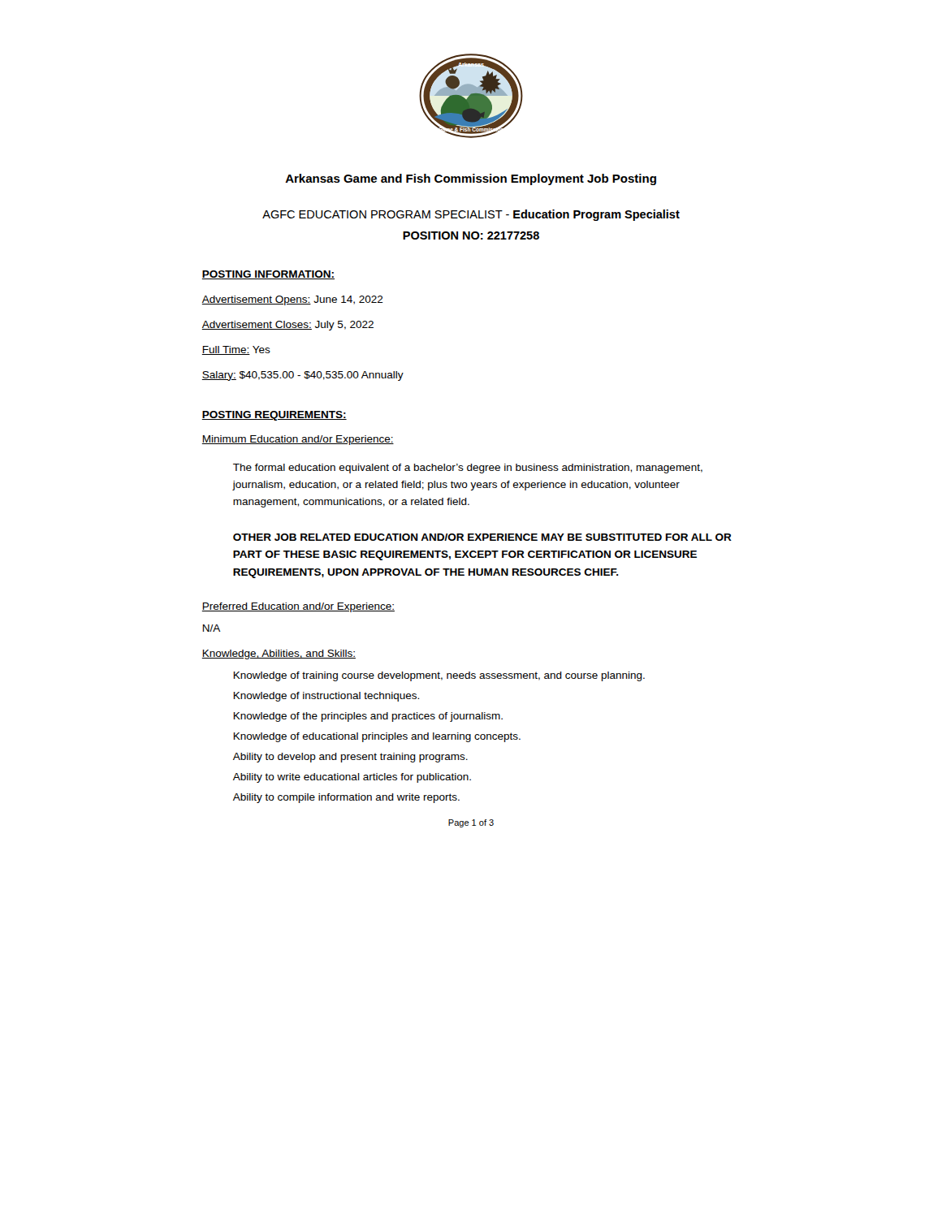Arkansas Game & Fish Commission
Arkansas Game and Fish Commission Employment Job Posting
AGFC EDUCATION PROGRAM SPECIALIST - Education Program Specialist
POSITION NO: 22177258
POSTING INFORMATION:
Advertisement Opens: June 14, 2022
Advertisement Closes: July 5, 2022
Full Time: Yes
Salary: $40,535.00 - $40,535.00 Annually
POSTING REQUIREMENTS:
Minimum Education and/or Experience:
The formal education equivalent of a bachelor’s degree in business administration, management, journalism, education, or a related field; plus two years of experience in education, volunteer management, communications, or a related field.
OTHER JOB RELATED EDUCATION AND/OR EXPERIENCE MAY BE SUBSTITUTED FOR ALL OR PART OF THESE BASIC REQUIREMENTS, EXCEPT FOR CERTIFICATION OR LICENSURE REQUIREMENTS, UPON APPROVAL OF THE HUMAN RESOURCES CHIEF.
Preferred Education and/or Experience:
N/A
Knowledge, Abilities, and Skills:
Knowledge of training course development, needs assessment, and course planning.
Knowledge of instructional techniques.
Knowledge of the principles and practices of journalism.
Knowledge of educational principles and learning concepts.
Ability to develop and present training programs.
Ability to write educational articles for publication.
Ability to compile information and write reports.
Page 1 of 3